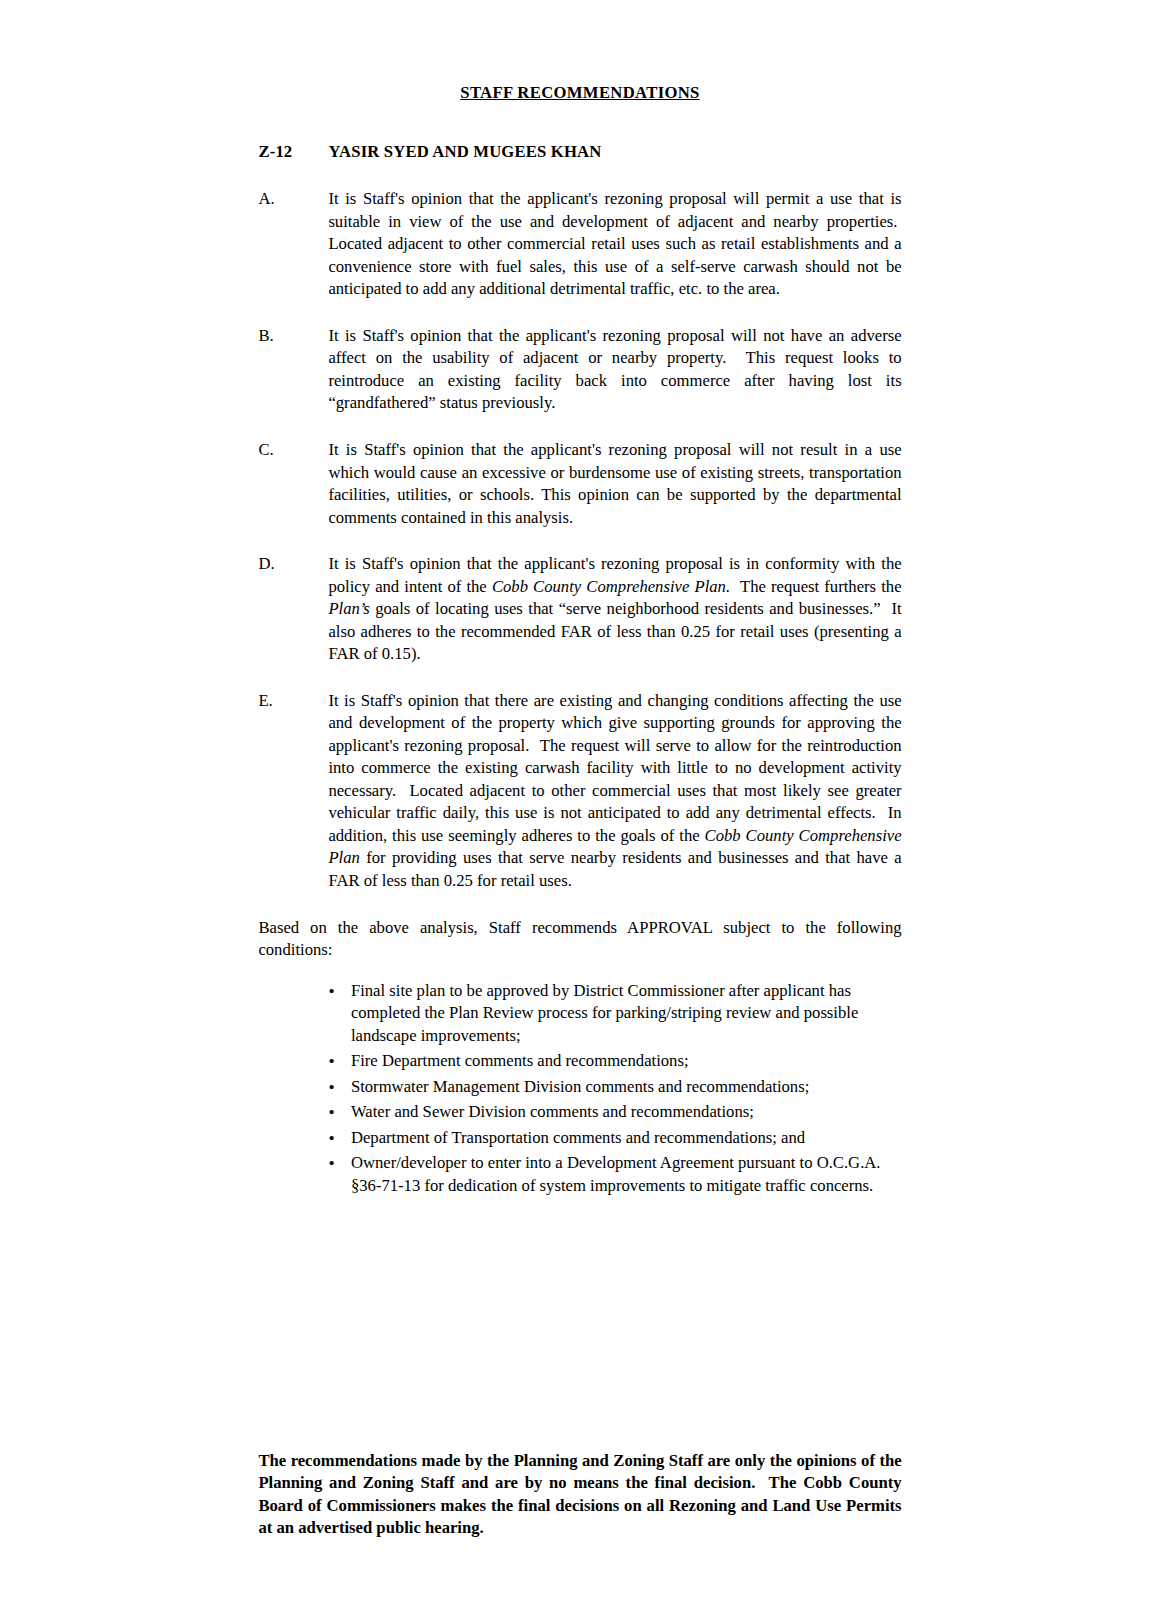STAFF RECOMMENDATIONS
Z-12 YASIR SYED AND MUGEES KHAN
A.
It is Staff's opinion that the applicant's rezoning proposal will permit a use that is suitable in view of the use and development of adjacent and nearby properties. Located adjacent to other commercial retail uses such as retail establishments and a convenience store with fuel sales, this use of a self-serve carwash should not be anticipated to add any additional detrimental traffic, etc. to the area.
B.
It is Staff's opinion that the applicant's rezoning proposal will not have an adverse affect on the usability of adjacent or nearby property. This request looks to reintroduce an existing facility back into commerce after having lost its “grandfathered” status previously.
C.
It is Staff's opinion that the applicant's rezoning proposal will not result in a use which would cause an excessive or burdensome use of existing streets, transportation facilities, utilities, or schools. This opinion can be supported by the departmental comments contained in this analysis.
D.
It is Staff's opinion that the applicant's rezoning proposal is in conformity with the policy and intent of the Cobb County Comprehensive Plan. The request furthers the Plan’s goals of locating uses that “serve neighborhood residents and businesses.” It also adheres to the recommended FAR of less than 0.25 for retail uses (presenting a FAR of 0.15).
E.
It is Staff's opinion that there are existing and changing conditions affecting the use and development of the property which give supporting grounds for approving the applicant's rezoning proposal. The request will serve to allow for the reintroduction into commerce the existing carwash facility with little to no development activity necessary. Located adjacent to other commercial uses that most likely see greater vehicular traffic daily, this use is not anticipated to add any detrimental effects. In addition, this use seemingly adheres to the goals of the Cobb County Comprehensive Plan for providing uses that serve nearby residents and businesses and that have a FAR of less than 0.25 for retail uses.
Based on the above analysis, Staff recommends APPROVAL subject to the following conditions:
Final site plan to be approved by District Commissioner after applicant has completed the Plan Review process for parking/striping review and possible landscape improvements;
Fire Department comments and recommendations;
Stormwater Management Division comments and recommendations;
Water and Sewer Division comments and recommendations;
Department of Transportation comments and recommendations; and
Owner/developer to enter into a Development Agreement pursuant to O.C.G.A. §36-71-13 for dedication of system improvements to mitigate traffic concerns.
The recommendations made by the Planning and Zoning Staff are only the opinions of the Planning and Zoning Staff and are by no means the final decision. The Cobb County Board of Commissioners makes the final decisions on all Rezoning and Land Use Permits at an advertised public hearing.